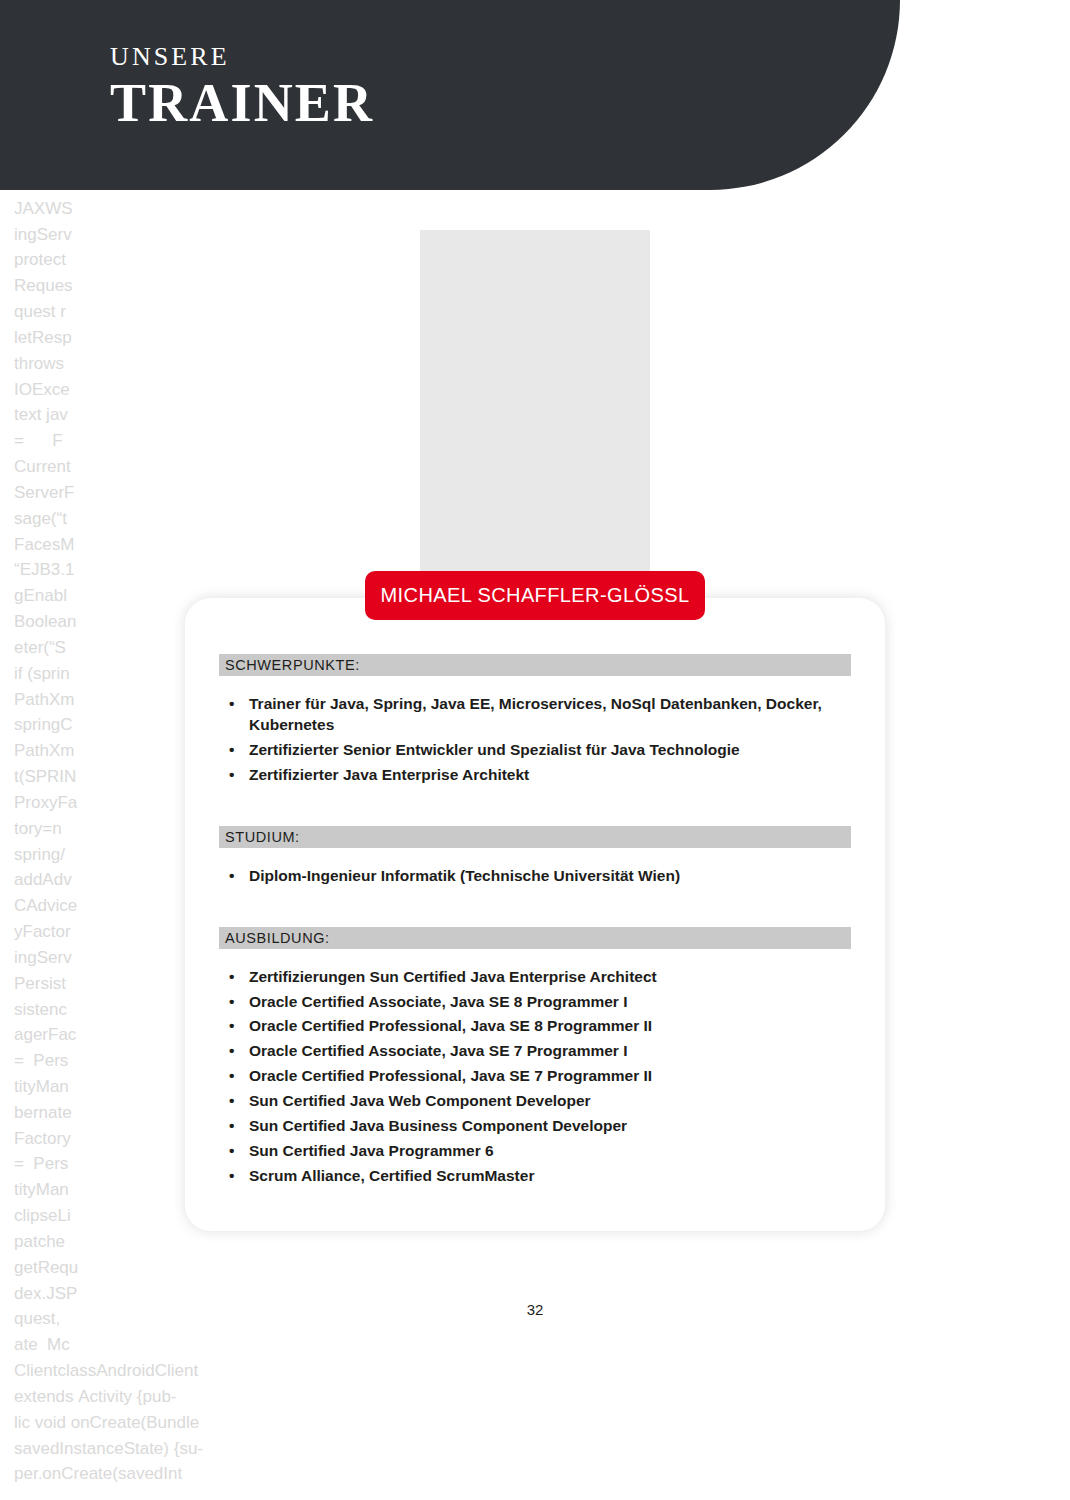SPRING JAXWS ingServ protect Reques quest r letResp throws IOExce text jav = F Current ServerF sage(“t FacesM “EJB3.1 gEnabl Boolean eter(“S if (sprin PathXm springC PathXm t(SPRIN ProxyFa tory=n spring/ addAdv CAdvice yFactor ingServ Persist sistenc agerFac = Pers tityMan bernate Factory = Pers tityMan clipseLi patche getRequ dex.JSP quest, ate Mc ClientclassAndroidClient extends Activity {pub- lic void onCreate(Bundle savedInstanceState) {su- per.onCreate(savedInt
UNSERE
TRAINER
MICHAEL SCHAFFLER-GLÖSSL
SCHWERPUNKTE:
Trainer für Java, Spring, Java EE, Microservices, NoSql Datenbanken, Docker, Kubernetes
Zertifizierter Senior Entwickler und Spezialist für Java Technologie
Zertifizierter Java Enterprise Architekt
STUDIUM:
Diplom-Ingenieur Informatik (Technische Universität Wien)
AUSBILDUNG:
Zertifizierungen Sun Certified Java Enterprise Architect
Oracle Certified Associate, Java SE 8 Programmer I
Oracle Certified Professional, Java SE 8 Programmer II
Oracle Certified Associate, Java SE 7 Programmer I
Oracle Certified Professional, Java SE 7 Programmer II
Sun Certified Java Web Component Developer
Sun Certified Java Business Component Developer
Sun Certified Java Programmer 6
Scrum Alliance, Certified ScrumMaster
32